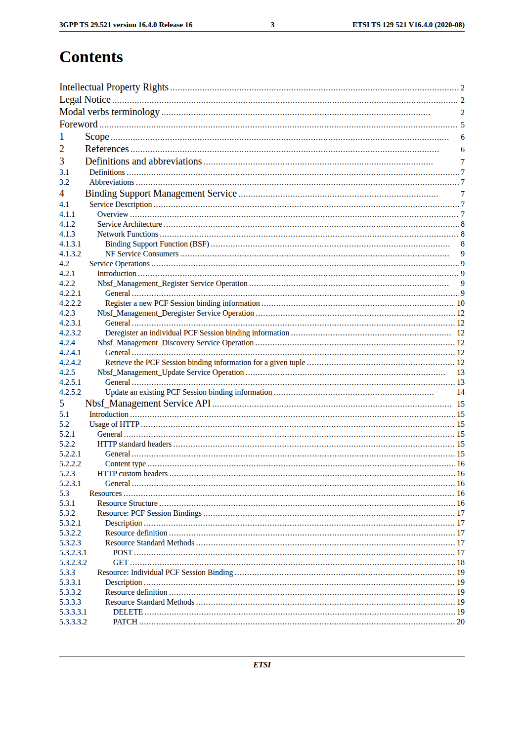3GPP TS 29.521 version 16.4.0 Release 16 3 ETSI TS 129 521 V16.4.0 (2020-08)
Contents
Intellectual Property Rights.......................................................................................................................... 2
Legal Notice............................................................................................................................................. 2
Modal verbs terminology............................................................................................................. 2
Foreword................................................................................................................................................. 5
1 Scope......................................................................................................................................... 6
2 References............................................................................................................................. 6
3 Definitions and abbreviations............................................................................................. 7
3.1 Definitions................................................................................................................................................. 7
3.2 Abbreviations............................................................................................................................................. 7
4 Binding Support Management Service................................................................................. 7
4.1 Service Description..................................................................................................................................... 7
4.1.1 Overview................................................................................................................................................. 7
4.1.2 Service Architecture................................................................................................................................. 8
4.1.3 Network Functions..................................................................................................................................... 8
4.1.3.1 Binding Support Function (BSF)................................................................................................. 8
4.1.3.2 NF Service Consumers............................................................................................................. 9
4.2 Service Operations..................................................................................................................................... 9
4.2.1 Introduction............................................................................................................................................. 9
4.2.2 Nbsf_Management_Register Service Operation................................................................................. 9
4.2.2.1 General................................................................................................................................................. 9
4.2.2.2 Register a new PCF Session binding information................................................................................. 10
4.2.3 Nbsf_Management_Deregister Service Operation................................................................................. 12
4.2.3.1 General................................................................................................................................................. 12
4.2.3.2 Deregister an individual PCF Session binding information................................................................. 12
4.2.4 Nbsf_Management_Discovery Service Operation................................................................................. 12
4.2.4.1 General................................................................................................................................................. 12
4.2.4.2 Retrieve the PCF Session binding information for a given tuple................................................................. 12
4.2.5 Nbsf_Management_Update Service Operation................................................................................. 13
4.2.5.1 General................................................................................................................................................. 13
4.2.5.2 Update an existing PCF Session binding information................................................................. 14
5 Nbsf_Management Service API................................................................................................. 15
5.1 Introduction............................................................................................................................................. 15
5.2 Usage of HTTP............................................................................................................................................. 15
5.2.1 General................................................................................................................................................. 15
5.2.2 HTTP standard headers................................................................................................................................. 15
5.2.2.1 General................................................................................................................................................. 15
5.2.2.2 Content type............................................................................................................................................. 16
5.2.3 HTTP custom headers................................................................................................................................. 16
5.2.3.1 General................................................................................................................................................. 16
5.3 Resources................................................................................................................................................. 16
5.3.1 Resource Structure..................................................................................................................................... 16
5.3.2 Resource: PCF Session Bindings................................................................................................................. 17
5.3.2.1 Description............................................................................................................................................. 17
5.3.2.2 Resource definition................................................................................................................................. 17
5.3.2.3 Resource Standard Methods................................................................................................................. 17
5.3.2.3.1 POST................................................................................................................................................. 17
5.3.2.3.2 GET................................................................................................................................................. 18
5.3.3 Resource: Individual PCF Session Binding................................................................................................. 19
5.3.3.1 Description............................................................................................................................................. 19
5.3.3.2 Resource definition................................................................................................................................. 19
5.3.3.3 Resource Standard Methods................................................................................................................. 19
5.3.3.3.1 DELETE................................................................................................................................................. 19
5.3.3.3.2 PATCH................................................................................................................................................. 20
ETSI